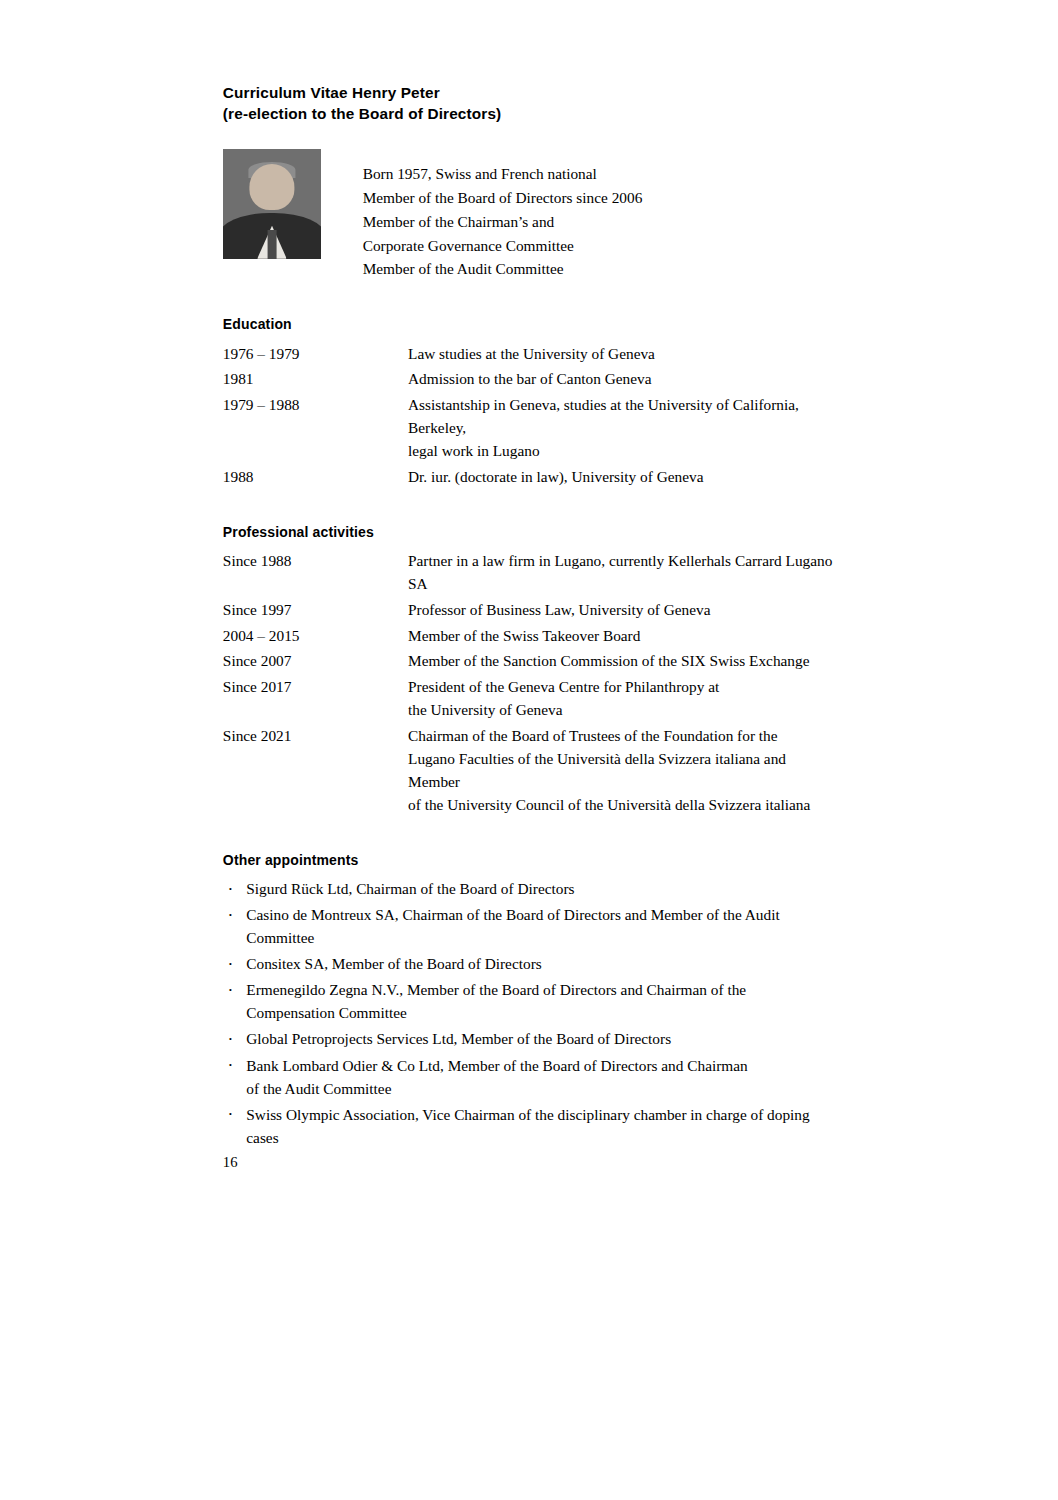Curriculum Vitae Henry Peter
(re-election to the Board of Directors)
Born 1957, Swiss and French national
Member of the Board of Directors since 2006
Member of the Chairman’s and
Corporate Governance Committee
Member of the Audit Committee
Education
| 1976 – 1979 | Law studies at the University of Geneva |
| 1981 | Admission to the bar of Canton Geneva |
| 1979 – 1988 | Assistantship in Geneva, studies at the University of California, Berkeley, legal work in Lugano |
| 1988 | Dr. iur. (doctorate in law), University of Geneva |
Professional activities
| Since 1988 | Partner in a law firm in Lugano, currently Kellerhals Carrard Lugano SA |
| Since 1997 | Professor of Business Law, University of Geneva |
| 2004 – 2015 | Member of the Swiss Takeover Board |
| Since 2007 | Member of the Sanction Commission of the SIX Swiss Exchange |
| Since 2017 | President of the Geneva Centre for Philanthropy at the University of Geneva |
| Since 2021 | Chairman of the Board of Trustees of the Foundation for the Lugano Faculties of the Università della Svizzera italiana and Member of the University Council of the Università della Svizzera italiana |
Other appointments
Sigurd Rück Ltd, Chairman of the Board of Directors
Casino de Montreux SA, Chairman of the Board of Directors and Member of the Audit Committee
Consitex SA, Member of the Board of Directors
Ermenegildo Zegna N.V., Member of the Board of Directors and Chairman of the
Compensation Committee
Global Petroprojects Services Ltd, Member of the Board of Directors
Bank Lombard Odier & Co Ltd, Member of the Board of Directors and Chairman
of the Audit Committee
Swiss Olympic Association, Vice Chairman of the disciplinary chamber in charge of doping cases
16